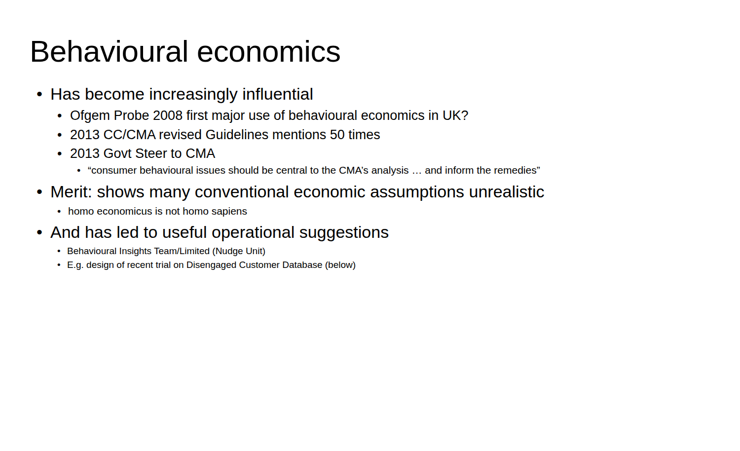Behavioural economics
Has become increasingly influential
Ofgem Probe 2008 first major use of behavioural economics in UK?
2013 CC/CMA revised Guidelines mentions 50 times
2013 Govt Steer to CMA
“consumer behavioural issues should be central to the CMA’s analysis … and inform the remedies”
Merit: shows many conventional economic assumptions unrealistic
homo economicus is not homo sapiens
And has led to useful operational suggestions
Behavioural Insights Team/Limited (Nudge Unit)
E.g. design of recent trial on Disengaged Customer Database (below)